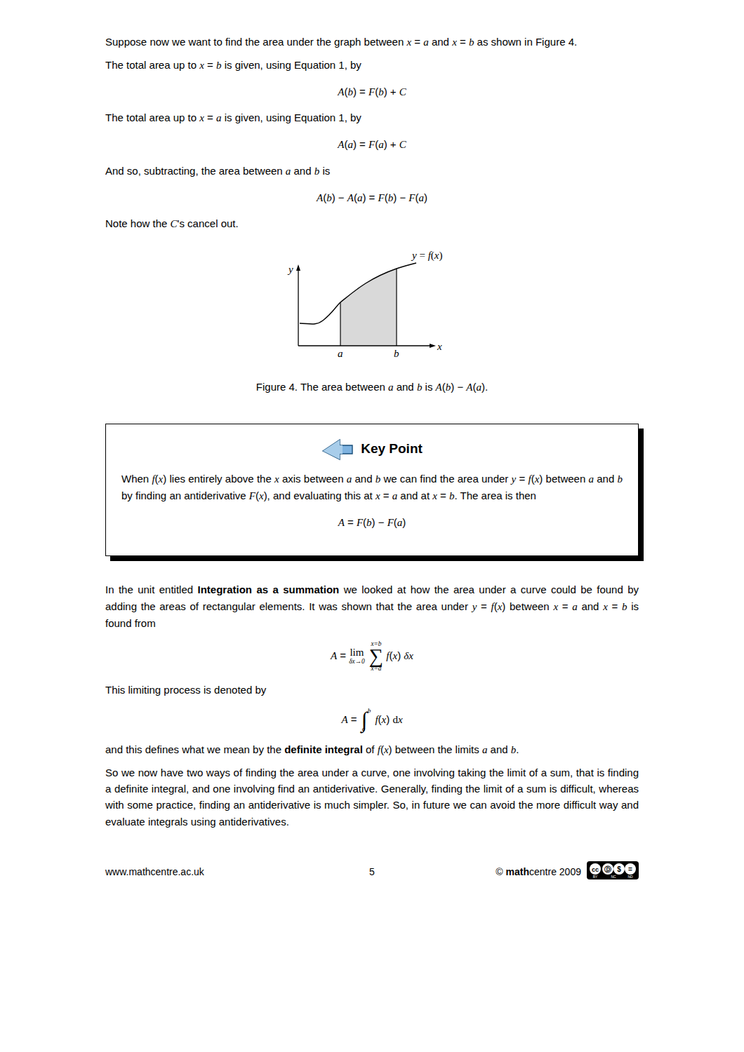Suppose now we want to find the area under the graph between x = a and x = b as shown in Figure 4.
The total area up to x = b is given, using Equation 1, by
A(b) = F(b) + C
The total area up to x = a is given, using Equation 1, by
A(a) = F(a) + C
And so, subtracting, the area between a and b is
A(b) − A(a) = F(b) − F(a)
Note how the C's cancel out.
y x a b y = f(x)
Figure 4. The area between a and b is A(b) − A(a).
Key Point
When f(x) lies entirely above the x axis between a and b we can find the area under y = f(x) between a and b by finding an antiderivative F(x), and evaluating this at x = a and at x = b. The area is then
A = F(b) − F(a)
In the unit entitled Integration as a summation we looked at how the area under a curve could be found by adding the areas of rectangular elements. It was shown that the area under y = f(x) between x = a and x = b is found from
A = lim δx→0 x=b ∑ x=a f(x) δx
This limiting process is denoted by
A = b ∫ a f(x) dx
and this defines what we mean by the definite integral of f(x) between the limits a and b.
So we now have two ways of finding the area under a curve, one involving taking the limit of a sum, that is finding a definite integral, and one involving find an antiderivative. Generally, finding the limit of a sum is difficult, whereas with some practice, finding an antiderivative is much simpler. So, in future we can avoid the more difficult way and evaluate integrals using antiderivatives.
www.mathcentre.ac.uk
5
© mathcentre 2009 cc Ⓓ $ = BY NC ND